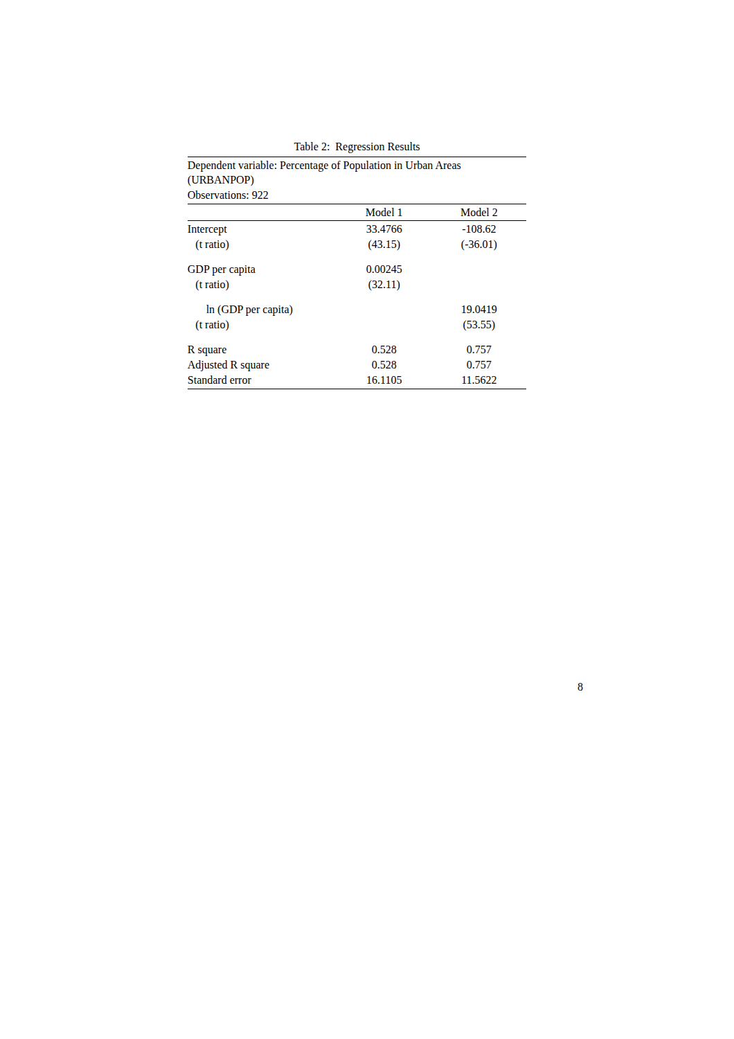Table 2: Regression Results
| Dependent variable: Percentage of Population in Urban Areas (URBANPOP) |
| Observations: 922 |
| | Model 1 | Model 2 |
| Intercept | 33.4766 | -108.62 |
| (t ratio) | (43.15) | (-36.01) |
| GDP per capita | 0.00245 | |
| (t ratio) | (32.11) | |
| ln (GDP per capita) | | 19.0419 |
| (t ratio) | | (53.55) |
| R square | 0.528 | 0.757 |
| Adjusted R square | 0.528 | 0.757 |
| Standard error | 16.1105 | 11.5622 |
8